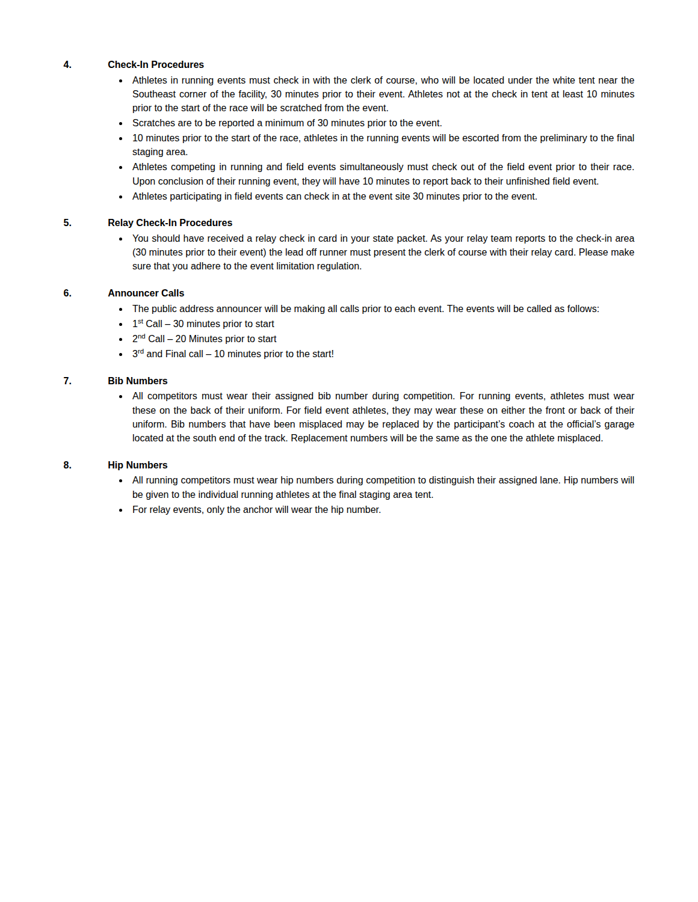4. Check-In Procedures
Athletes in running events must check in with the clerk of course, who will be located under the white tent near the Southeast corner of the facility, 30 minutes prior to their event. Athletes not at the check in tent at least 10 minutes prior to the start of the race will be scratched from the event.
Scratches are to be reported a minimum of 30 minutes prior to the event.
10 minutes prior to the start of the race, athletes in the running events will be escorted from the preliminary to the final staging area.
Athletes competing in running and field events simultaneously must check out of the field event prior to their race. Upon conclusion of their running event, they will have 10 minutes to report back to their unfinished field event.
Athletes participating in field events can check in at the event site 30 minutes prior to the event.
5. Relay Check-In Procedures
You should have received a relay check in card in your state packet. As your relay team reports to the check-in area (30 minutes prior to their event) the lead off runner must present the clerk of course with their relay card. Please make sure that you adhere to the event limitation regulation.
6. Announcer Calls
The public address announcer will be making all calls prior to each event. The events will be called as follows:
1st Call – 30 minutes prior to start
2nd Call – 20 Minutes prior to start
3rd and Final call – 10 minutes prior to the start!
7. Bib Numbers
All competitors must wear their assigned bib number during competition. For running events, athletes must wear these on the back of their uniform. For field event athletes, they may wear these on either the front or back of their uniform. Bib numbers that have been misplaced may be replaced by the participant’s coach at the official’s garage located at the south end of the track. Replacement numbers will be the same as the one the athlete misplaced.
8. Hip Numbers
All running competitors must wear hip numbers during competition to distinguish their assigned lane. Hip numbers will be given to the individual running athletes at the final staging area tent.
For relay events, only the anchor will wear the hip number.